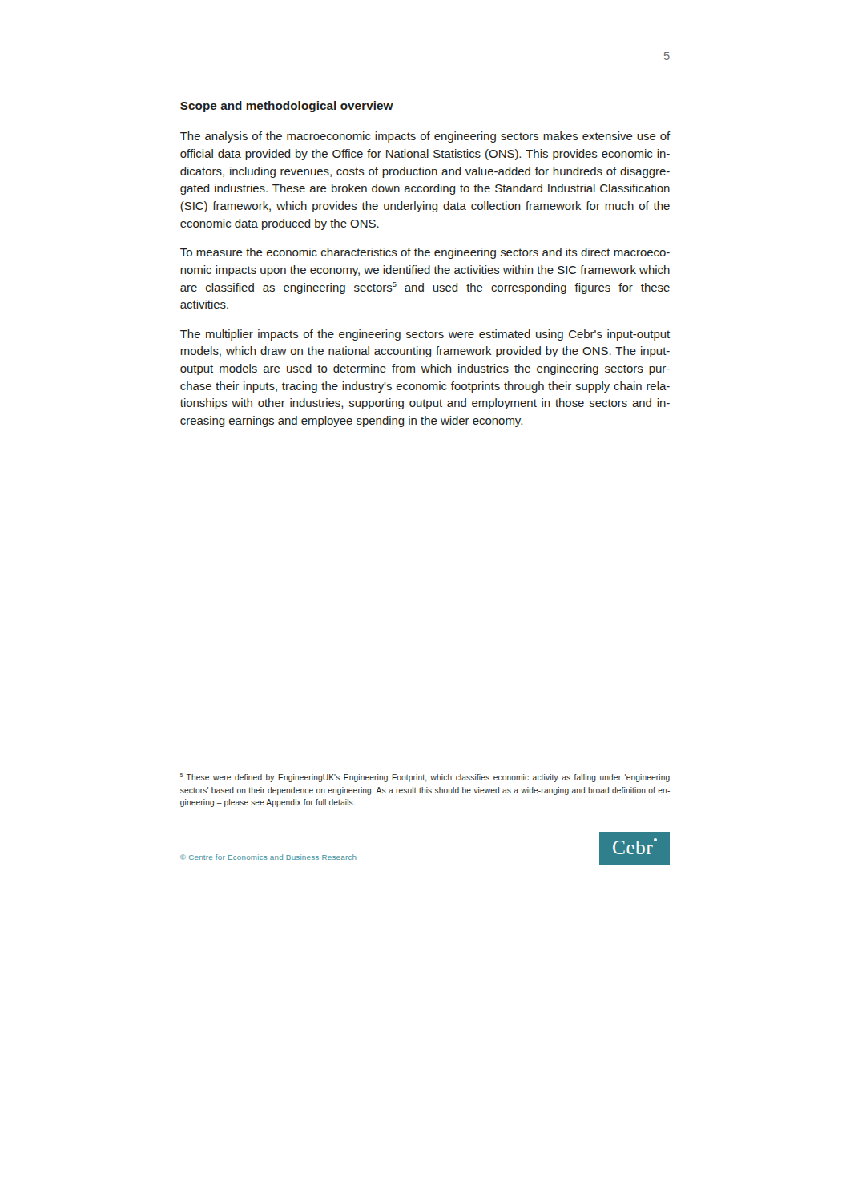5
Scope and methodological overview
The analysis of the macroeconomic impacts of engineering sectors makes extensive use of official data provided by the Office for National Statistics (ONS). This provides economic indicators, including revenues, costs of production and value-added for hundreds of disaggregated industries. These are broken down according to the Standard Industrial Classification (SIC) framework, which provides the underlying data collection framework for much of the economic data produced by the ONS.
To measure the economic characteristics of the engineering sectors and its direct macroeconomic impacts upon the economy, we identified the activities within the SIC framework which are classified as engineering sectors5 and used the corresponding figures for these activities.
The multiplier impacts of the engineering sectors were estimated using Cebr's input-output models, which draw on the national accounting framework provided by the ONS. The input-output models are used to determine from which industries the engineering sectors purchase their inputs, tracing the industry's economic footprints through their supply chain relationships with other industries, supporting output and employment in those sectors and increasing earnings and employee spending in the wider economy.
5 These were defined by EngineeringUK's Engineering Footprint, which classifies economic activity as falling under 'engineering sectors' based on their dependence on engineering. As a result this should be viewed as a wide-ranging and broad definition of engineering – please see Appendix for full details.
© Centre for Economics and Business Research
Cebr